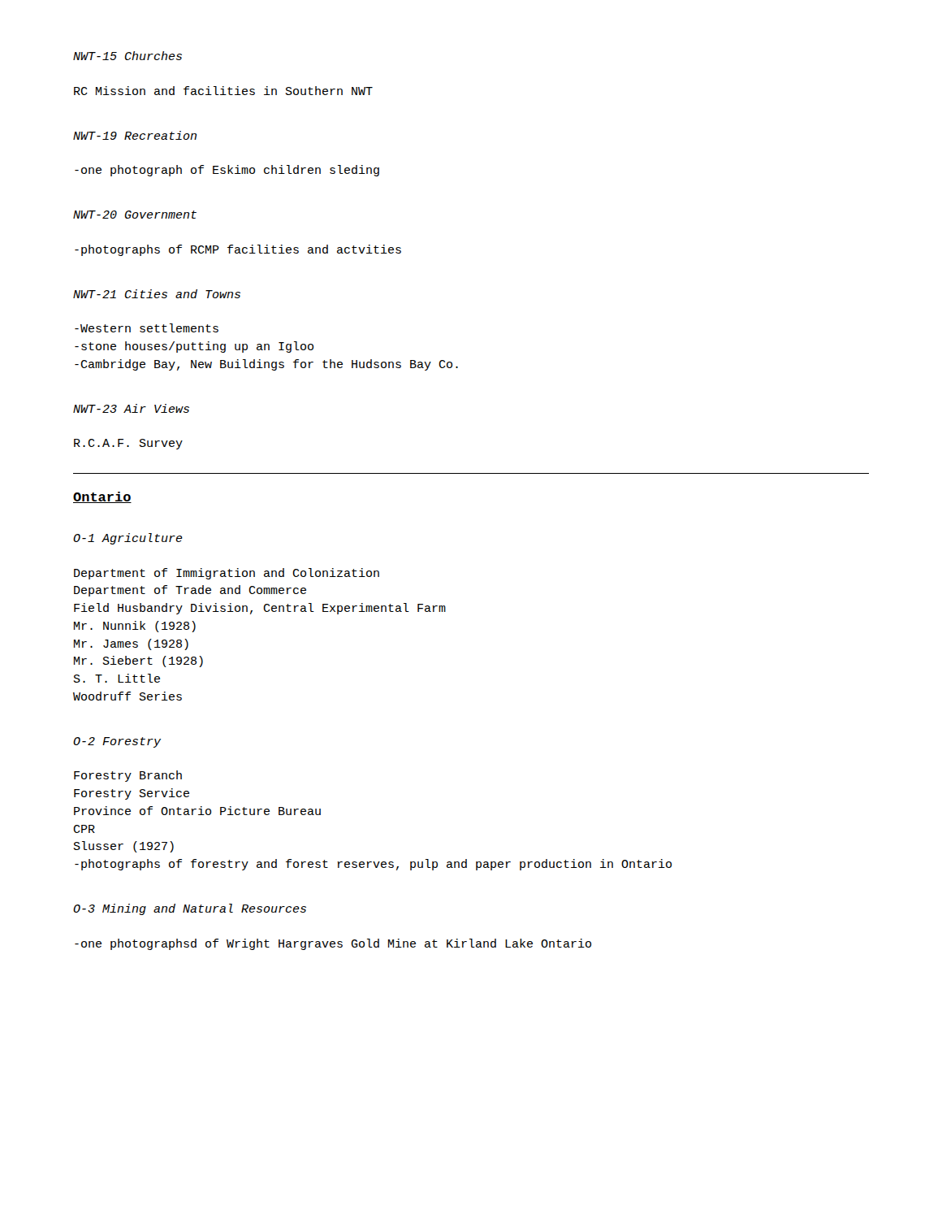NWT-15 Churches
RC Mission and facilities in Southern NWT
NWT-19 Recreation
-one photograph of Eskimo children sleding
NWT-20 Government
-photographs of RCMP facilities and actvities
NWT-21 Cities and Towns
-Western settlements -stone houses/putting up an Igloo -Cambridge Bay, New Buildings for the Hudsons Bay Co.
NWT-23 Air Views
R.C.A.F. Survey
Ontario
O-1 Agriculture
Department of Immigration and Colonization Department of Trade and Commerce Field Husbandry Division, Central Experimental Farm Mr. Nunnik (1928) Mr. James (1928) Mr. Siebert (1928) S. T. Little Woodruff Series
O-2 Forestry
Forestry Branch Forestry Service Province of Ontario Picture Bureau CPR Slusser (1927) -photographs of forestry and forest reserves, pulp and paper production in Ontario
O-3 Mining and Natural Resources
-one photographsd of Wright Hargraves Gold Mine at Kirland Lake Ontario